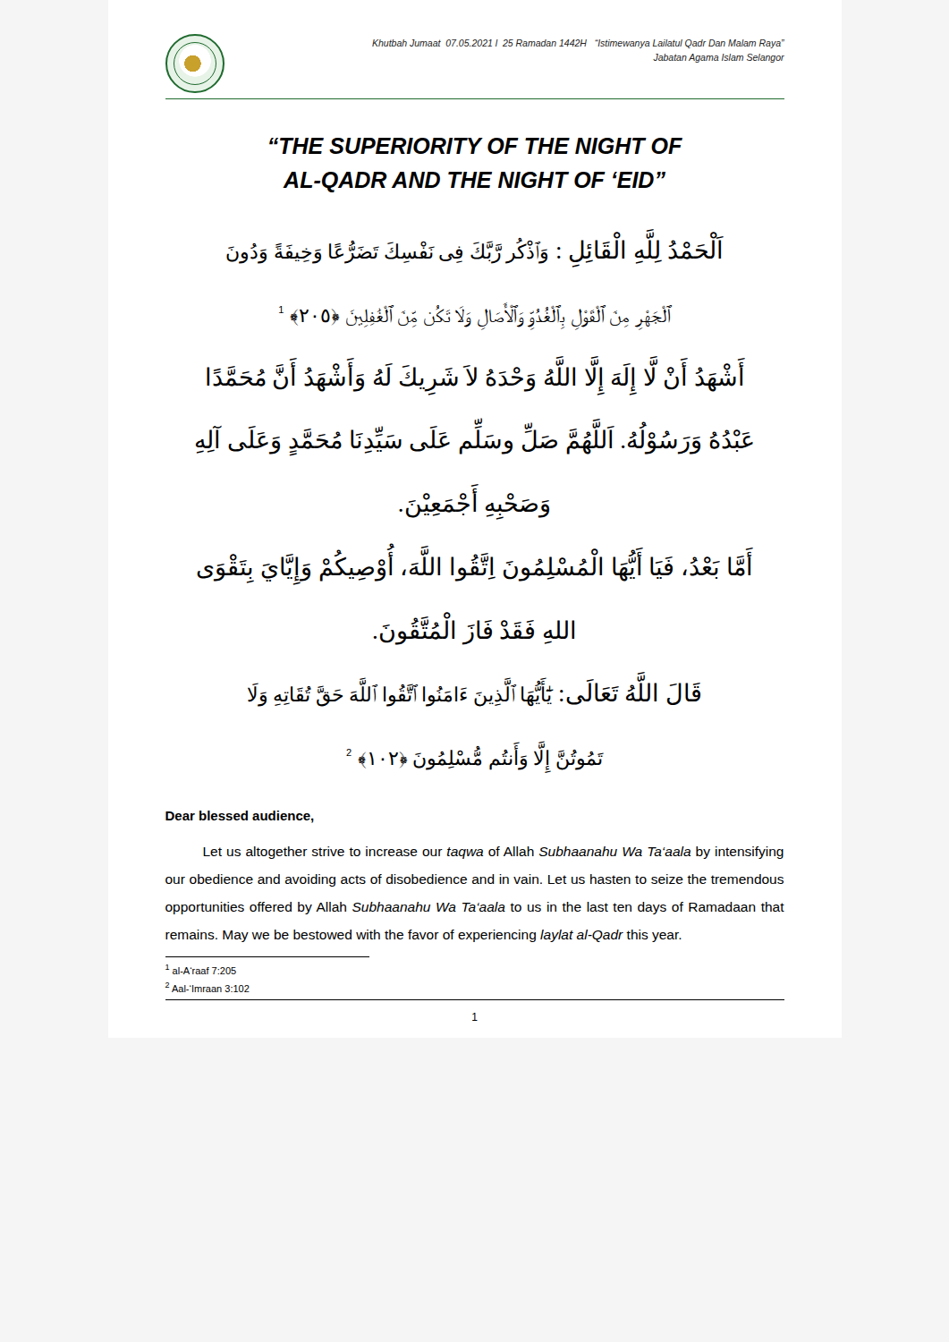Khutbah Jumaat 07.05.2021 l 25 Ramadan 1442H “Istimewanya Lailatul Qadr Dan Malam Raya”
Jabatan Agama Islam Selangor
“THE SUPERIORITY OF THE NIGHT OF
AL-QADR AND THE NIGHT OF ‘EID”
اَلْحَمْدُ لِلَّهِ الْقَائِلِ : وَٱذْكُر رَّبَّكَ فِى نَفْسِكَ تَضَرُّعًا وَخِيفَةً وَدُونَ
ٱلْجَهْرِ مِنَ ٱلْقَوْلِ بِٱلْغُدُوِّ وَٱلْأَصَالِ وَلَا تَكُن مِّنَ ٱلْغَٰفِلِينَ ﴿٢٠٥﴾ 1
أَشْهَدُ أَنْ لَّا إِلَهَ إِلَّا اللَّهُ وَحْدَهُ لاَ شَرِيكَ لَهُ وَأَشْهَدُ أَنَّ مُحَمَّدًا
عَبْدُهُ وَرَسُوْلُهُ. اَللَّهُمَّ صَلِّ وسَلِّم عَلَى سَيِّدِنَا مُحَمَّدٍ وَعَلَى آلِهِ
وَصَحْبِهِ أَجْمَعِيْنَ.
أَمَّا بَعْدُ، فَيَا أَيُّهَا الْمُسْلِمُونَ اِتَّقُوا اللَّهَ، أُوْصِيكُمْ وَإِيَّايَ بِتَقْوَى
اللهِ فَقَدْ فَازَ الْمُتَّقُونَ.
قَالَ اللَّهُ تَعَالَى: يَٰٓأَيُّهَا ٱلَّذِينَ ءَامَنُوا ٱتَّقُوا ٱللَّهَ حَقَّ تُقَاتِهِ وَلَا
تَمُوتُنَّ إِلَّا وَأَنتُم مُّسْلِمُونَ ﴿١٠٢﴾ 2
Dear blessed audience,
Let us altogether strive to increase our taqwa of Allah Subhaanahu Wa Ta‘aala by intensifying our obedience and avoiding acts of disobedience and in vain. Let us hasten to seize the tremendous opportunities offered by Allah Subhaanahu Wa Ta‘aala to us in the last ten days of Ramadaan that remains. May we be bestowed with the favor of experiencing laylat al-Qadr this year.
1 al-A‘raaf 7:205
2 Aal-‘Imraan 3:102
1